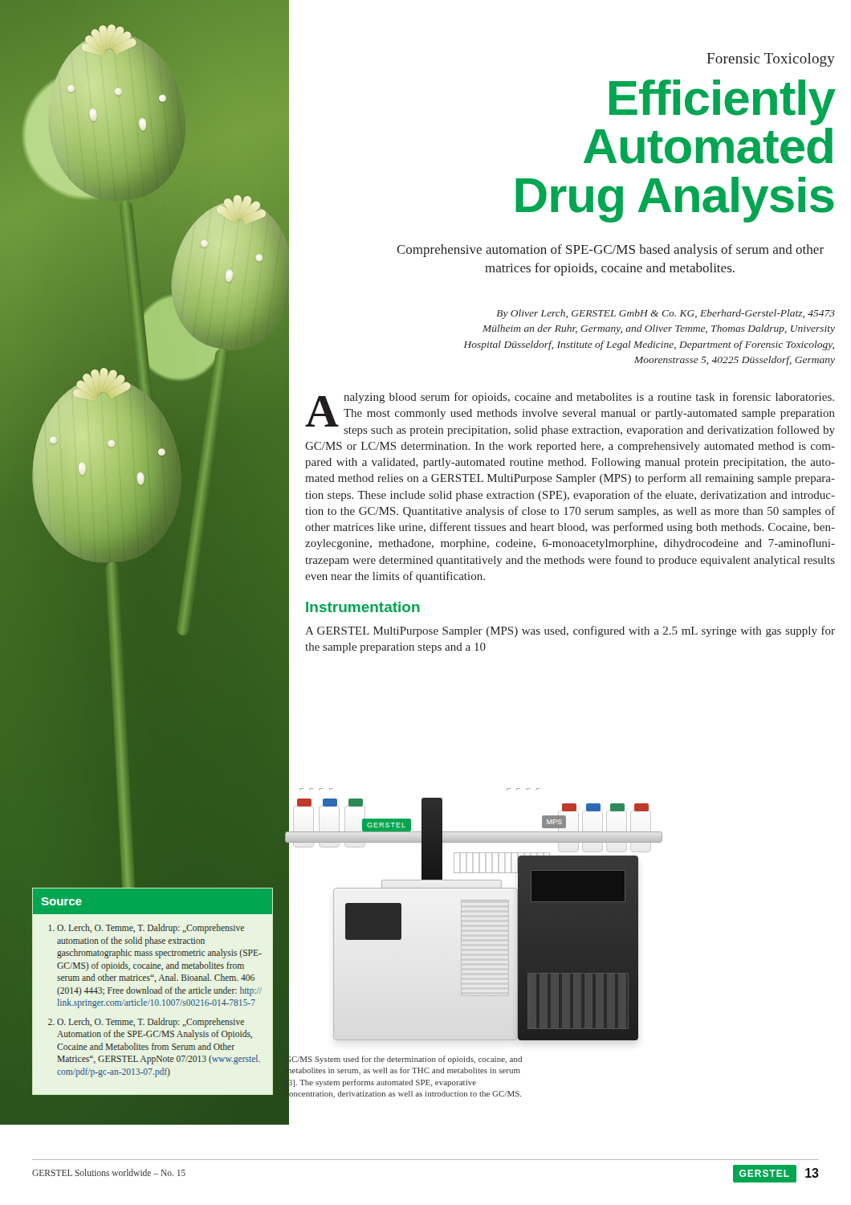Forensic Toxicology
Efficiently
Automated
Drug Analysis
Comprehensive automation of SPE-GC/MS based analysis of serum and other matrices for opioids, cocaine and metabolites.
By Oliver Lerch, GERSTEL GmbH & Co. KG, Eberhard-Gerstel-Platz, 45473 Mülheim an der Ruhr, Germany, and Oliver Temme, Thomas Daldrup, University Hospital Düsseldorf, Institute of Legal Medicine, Department of Forensic Toxicology, Moorenstrasse 5, 40225 Düsseldorf, Germany
Analyzing blood serum for opioids, cocaine and metabolites is a routine task in forensic laboratories. The most commonly used methods involve several manual or partly-automated sample preparation steps such as protein precipitation, solid phase extraction, evaporation and derivatization followed by GC/MS or LC/MS determination. In the work reported here, a comprehensively automated method is compared with a validated, partly-automated routine method. Following manual protein precipitation, the automated method relies on a GERSTEL MultiPurpose Sampler (MPS) to perform all remaining sample preparation steps. These include solid phase extraction (SPE), evaporation of the eluate, derivatization and introduction to the GC/MS. Quantitative analysis of close to 170 serum samples, as well as more than 50 samples of other matrices like urine, different tissues and heart blood, was performed using both methods. Cocaine, benzoylecgonine, methadone, morphine, codeine, 6-monoacetylmorphine, dihydrocodeine and 7-aminoflunitrazepam were determined quantitatively and the methods were found to produce equivalent analytical results even near the limits of quantification.
Instrumentation
A GERSTEL MultiPurpose Sampler (MPS) was used, configured with a 2.5 mL syringe with gas supply for the sample preparation steps and a 10
Source
O. Lerch, O. Temme, T. Daldrup: „Comprehensive automation of the solid phase extraction gaschromatographic mass spectrometric analysis (SPE-GC/MS) of opioids, cocaine, and metabolites from serum and other matrices“, Anal. Bioanal. Chem. 406 (2014) 4443; Free download of the article under: http://link.springer.com/article/10.1007/s00216-014-7815-7
O. Lerch, O. Temme, T. Daldrup: „Comprehensive Automation of the SPE-GC/MS Analysis of Opioids, Cocaine and Metabolites from Serum and Other Matrices“, GERSTEL AppNote 07/2013 (www.gerstel.com/pdf/p-gc-an-2013-07.pdf)
⌐ ⌐ ⌐ ⌐
⌐ ⌐ ⌐ ⌐
GERSTEL
MPS
GC/MS System used for the determination of opioids, cocaine, and metabolites in serum, as well as for THC and metabolites in serum [3]. The system performs automated SPE, evaporative concentration, derivatization as well as introduction to the GC/MS.
GERSTEL Solutions worldwide – No. 15
GERSTEL 13